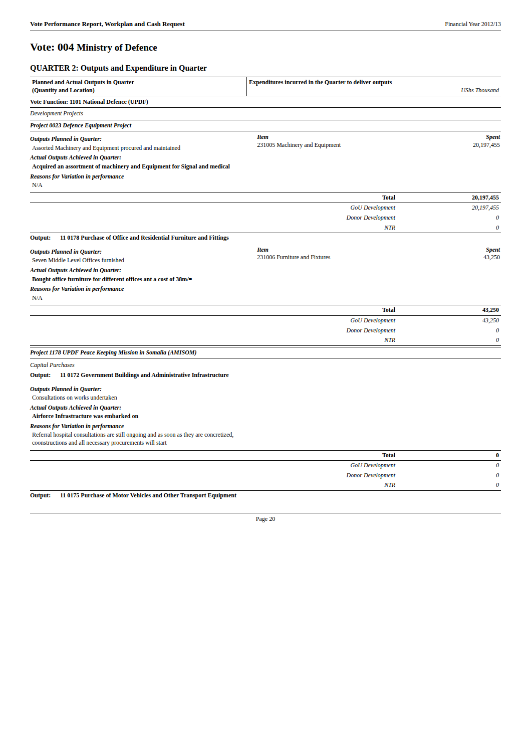Vote Performance Report, Workplan and Cash Request
Financial Year 2012/13
Vote: 004 Ministry of Defence
QUARTER 2: Outputs and Expenditure in Quarter
| Planned and Actual Outputs in Quarter (Quantity and Location) | Expenditures incurred in the Quarter to deliver outputs UShs Thousand |
Vote Function: 1101 National Defence (UPDF)
Development Projects
Project 0023 Defence Equipment Project
| Outputs Planned in Quarter: Assorted Machinery and Equipment procured and maintained Actual Outputs Achieved in Quarter: Acquired an assortment of machinery and Equipment for Signal and medical Reasons for Variation in performance N/A | / Item / Spent / / --- / --- / / 231005 Machinery and Equipment / 20,197,455 / |
| Total | 20,197,455 |
| GoU Development | 20,197,455 |
| Donor Development | 0 |
| NTR | 0 |
Output: 11 0178 Purchase of Office and Residential Furniture and Fittings
| Outputs Planned in Quarter: Seven Middle Level Offices furnished Actual Outputs Achieved in Quarter: Bought office furniture for different offices ant a cost of 38m/= Reasons for Variation in performance N/A | / Item / Spent / / --- / --- / / 231006 Furniture and Fixtures / 43,250 / |
| Total | 43,250 |
| GoU Development | 43,250 |
| Donor Development | 0 |
| NTR | 0 |
Project 1178 UPDF Peace Keeping Mission in Somalia (AMISOM)
Capital Purchases
Output: 11 0172 Government Buildings and Administrative Infrastructure
| Outputs Planned in Quarter: Consultations on works undertaken Actual Outputs Achieved in Quarter: Airforce Infrastracture was embarked on Reasons for Variation in performance Referral hospital consultations are still ongoing and as soon as they are concretized, coonstructions and all necessary procurements will start | |
| Total | 0 |
| GoU Development | 0 |
| Donor Development | 0 |
| NTR | 0 |
Output: 11 0175 Purchase of Motor Vehicles and Other Transport Equipment
Page 20